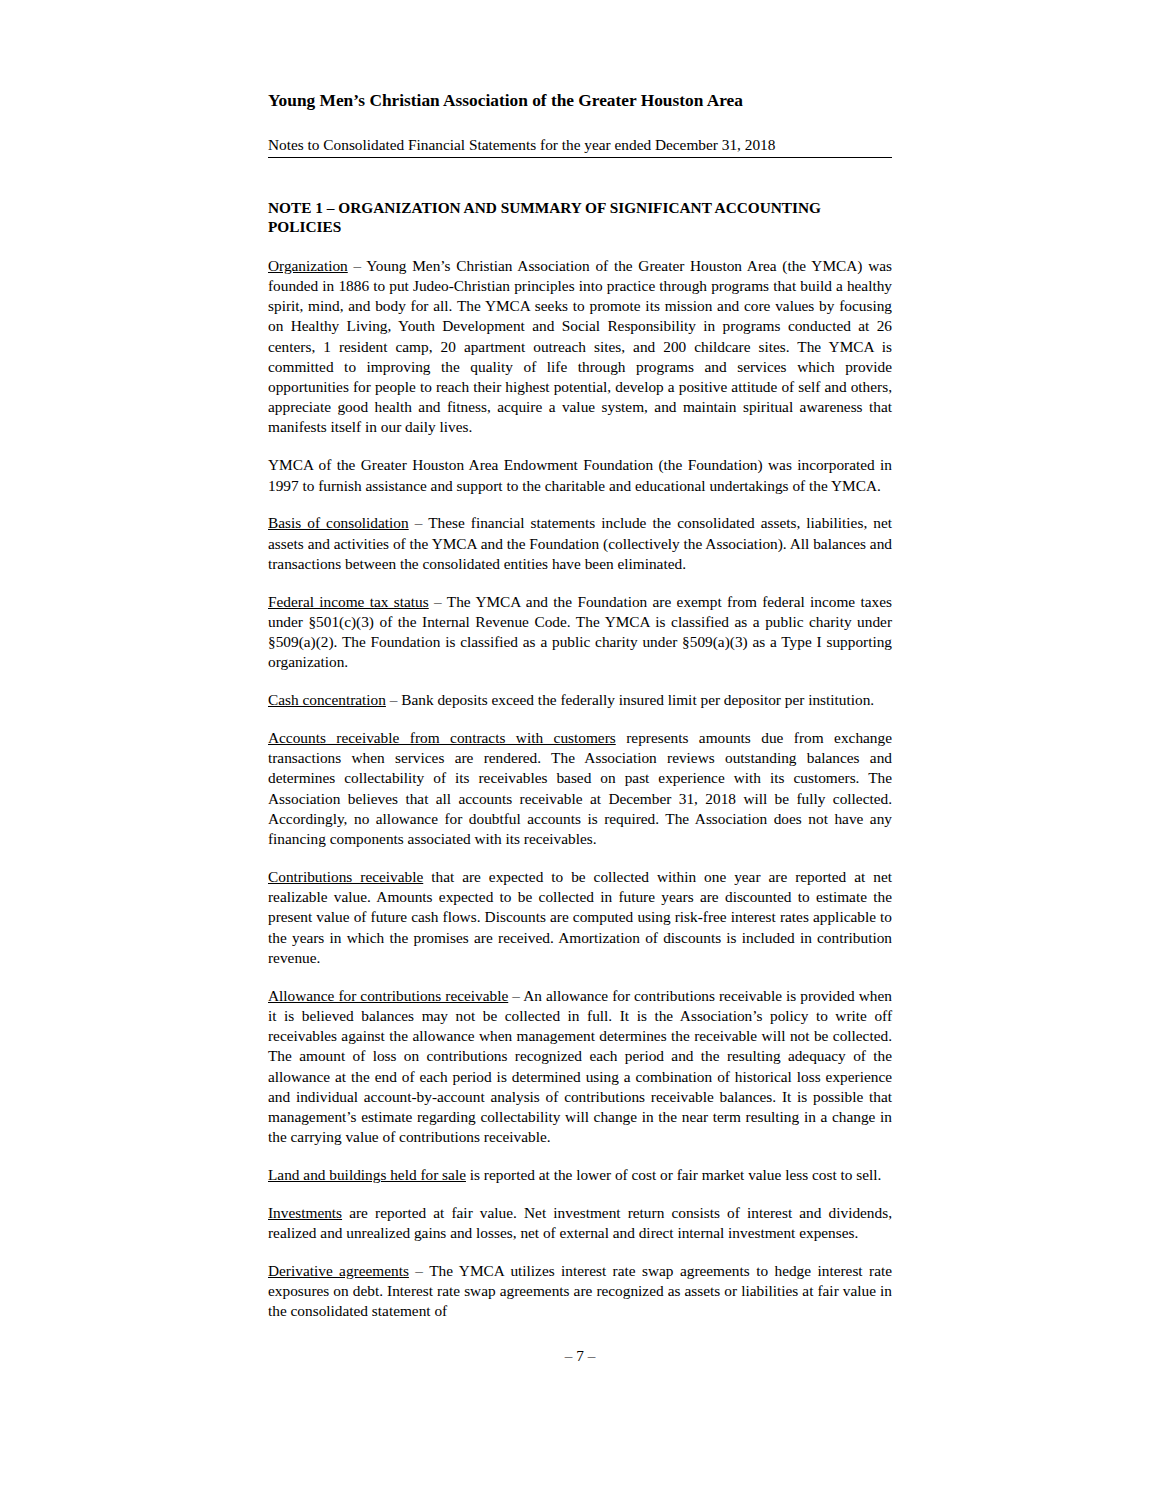Young Men’s Christian Association of the Greater Houston Area
Notes to Consolidated Financial Statements for the year ended December 31, 2018
NOTE 1 – ORGANIZATION AND SUMMARY OF SIGNIFICANT ACCOUNTING POLICIES
Organization – Young Men’s Christian Association of the Greater Houston Area (the YMCA) was founded in 1886 to put Judeo-Christian principles into practice through programs that build a healthy spirit, mind, and body for all. The YMCA seeks to promote its mission and core values by focusing on Healthy Living, Youth Development and Social Responsibility in programs conducted at 26 centers, 1 resident camp, 20 apartment outreach sites, and 200 childcare sites. The YMCA is committed to improving the quality of life through programs and services which provide opportunities for people to reach their highest potential, develop a positive attitude of self and others, appreciate good health and fitness, acquire a value system, and maintain spiritual awareness that manifests itself in our daily lives.
YMCA of the Greater Houston Area Endowment Foundation (the Foundation) was incorporated in 1997 to furnish assistance and support to the charitable and educational undertakings of the YMCA.
Basis of consolidation – These financial statements include the consolidated assets, liabilities, net assets and activities of the YMCA and the Foundation (collectively the Association). All balances and transactions between the consolidated entities have been eliminated.
Federal income tax status – The YMCA and the Foundation are exempt from federal income taxes under §501(c)(3) of the Internal Revenue Code. The YMCA is classified as a public charity under §509(a)(2). The Foundation is classified as a public charity under §509(a)(3) as a Type I supporting organization.
Cash concentration – Bank deposits exceed the federally insured limit per depositor per institution.
Accounts receivable from contracts with customers represents amounts due from exchange transactions when services are rendered. The Association reviews outstanding balances and determines collectability of its receivables based on past experience with its customers. The Association believes that all accounts receivable at December 31, 2018 will be fully collected. Accordingly, no allowance for doubtful accounts is required. The Association does not have any financing components associated with its receivables.
Contributions receivable that are expected to be collected within one year are reported at net realizable value. Amounts expected to be collected in future years are discounted to estimate the present value of future cash flows. Discounts are computed using risk-free interest rates applicable to the years in which the promises are received. Amortization of discounts is included in contribution revenue.
Allowance for contributions receivable – An allowance for contributions receivable is provided when it is believed balances may not be collected in full. It is the Association’s policy to write off receivables against the allowance when management determines the receivable will not be collected. The amount of loss on contributions recognized each period and the resulting adequacy of the allowance at the end of each period is determined using a combination of historical loss experience and individual account-by-account analysis of contributions receivable balances. It is possible that management’s estimate regarding collectability will change in the near term resulting in a change in the carrying value of contributions receivable.
Land and buildings held for sale is reported at the lower of cost or fair market value less cost to sell.
Investments are reported at fair value. Net investment return consists of interest and dividends, realized and unrealized gains and losses, net of external and direct internal investment expenses.
Derivative agreements – The YMCA utilizes interest rate swap agreements to hedge interest rate exposures on debt. Interest rate swap agreements are recognized as assets or liabilities at fair value in the consolidated statement of
– 7 –